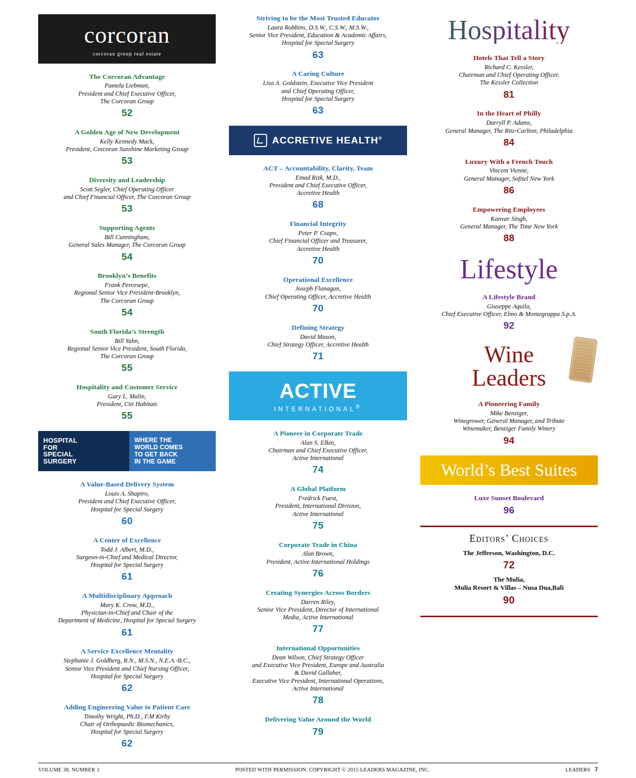corcoran corcoran group real estate
The Corcoran Advantage
Pamela Liebman,
President and Chief Executive Officer,
The Corcoran Group
52
A Golden Age of New Development
Kelly Kennedy Mack,
President, Corcoran Sunshine Marketing Group
53
Diversity and Leadership
Scott Segler, Chief Operating Officer
and Chief Financial Officer, The Corcoran Group
53
Supporting Agents
Bill Cunningham,
General Sales Manager, The Corcoran Group
54
Brooklyn’s Benefits
Frank Percesepe,
Regional Senior Vice President-Brooklyn,
The Corcoran Group
54
South Florida’s Strength
Bill Yahn,
Regional Senior Vice President, South Florida,
The Corcoran Group
55
Hospitality and Customer Service
Gary L. Malin,
President, Citi Habitats
55
HOSPITAL
FOR
SPECIAL
SURGERY
WHERE THE
WORLD COMES
TO GET BACK
IN THE GAME
A Value-Based Delivery System
Louis A. Shapiro,
President and Chief Executive Officer,
Hospital for Special Surgery
60
A Center of Excellence
Todd J. Albert, M.D.,
Surgeon-in-Chief and Medical Director,
Hospital for Special Surgery
61
A Multidisciplinary Approach
Mary K. Crow, M.D.,
Physician-in-Chief and Chair of the
Department of Medicine, Hospital for Special Surgery
61
A Service Excellence Mentality
Stephanie J. Goldberg, R.N., M.S.N., N.E.A.-B.C.,
Senior Vice President and Chief Nursing Officer,
Hospital for Special Surgery
62
Adding Engineering Value to Patient Care
Timothy Wright, Ph.D., F.M Kirby
Chair of Orthopaedic Biomechanics,
Hospital for Special Surgery
62
Striving to be the Most Trusted Educator
Laura Robbins, D.S.W., C.S.W., M.S.W.,
Senior Vice President, Education & Academic Affairs,
Hospital for Special Surgery
63
A Caring Culture
Lisa A. Goldstein, Executive Vice President
and Chief Operating Officer,
Hospital for Special Surgery
63
ACCRETIVE HEALTH®
ACT – Accountability, Clarity, Team
Emad Rizk, M.D.,
President and Chief Executive Officer,
Accretive Health
68
Financial Integrity
Peter P. Csapo,
Chief Financial Officer and Treasurer,
Accretive Health
70
Operational Excellence
Joseph Flanagan,
Chief Operating Officer, Accretive Health
70
Defining Strategy
David Mason,
Chief Strategy Officer, Accretive Health
71
ACTIVE INTERNATIONAL®
A Pioneer in Corporate Trade
Alan S. Elkin,
Chairman and Chief Executive Officer,
Active International
74
A Global Platform
Fredrick Fuest,
President, International Division,
Active International
75
Corporate Trade in China
Alan Brown,
President, Active International Holdings
76
Creating Synergies Across Borders
Darren Riley,
Senior Vice President, Director of International
Media, Active International
77
International Opportunities
Dean Wilson, Chief Strategy Officer
and Executive Vice President, Europe and Australia
& David Gallaher,
Executive Vice President, International Operations,
Active International
78
Delivering Value Around the World
79
Hospitality
Hotels That Tell a Story
Richard C. Kessler,
Chairman and Chief Operating Officer,
The Kessler Collection
81
In the Heart of Philly
Darryll P. Adams,
General Manager, The Ritz-Carlton, Philadelphia
84
Luxury With a French Touch
Vincent Vienne,
General Manager, Sofitel New York
86
Empowering Employees
Kanvar Singh,
General Manager, The Time New York
88
Lifestyle
A Lifestyle Brand
Giuseppe Aquila,
Chief Executive Officer, Elmo & Montegrappa S.p.A.
92
Wine
Leaders
A Pioneering Family
Mike Benziger,
Winegrower, General Manager, and Tribute
Winemaker, Benziger Family Winery
94
World’s Best Suites
Luxe Sunset Boulevard
96
Editors’ Choices
The Jefferson, Washington, D.C. 72
The Mulia,
Mulia Resort & Villas – Nusa Dua,Bali 90
Volume 38, Number 3
Posted with permission. Copyright © 2015 Leaders Magazine, Inc.
Leaders 7